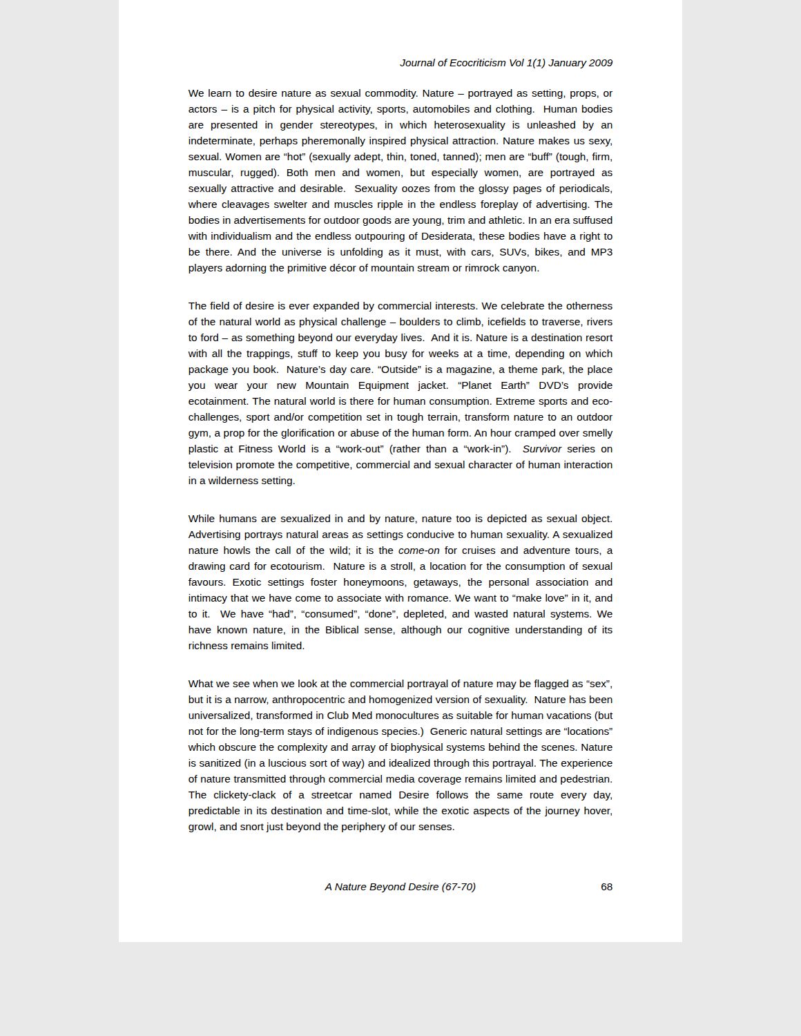Journal of Ecocriticism Vol 1(1) January 2009
We learn to desire nature as sexual commodity. Nature – portrayed as setting, props, or actors – is a pitch for physical activity, sports, automobiles and clothing. Human bodies are presented in gender stereotypes, in which heterosexuality is unleashed by an indeterminate, perhaps pheremonally inspired physical attraction. Nature makes us sexy, sexual. Women are “hot” (sexually adept, thin, toned, tanned); men are “buff” (tough, firm, muscular, rugged). Both men and women, but especially women, are portrayed as sexually attractive and desirable. Sexuality oozes from the glossy pages of periodicals, where cleavages swelter and muscles ripple in the endless foreplay of advertising. The bodies in advertisements for outdoor goods are young, trim and athletic. In an era suffused with individualism and the endless outpouring of Desiderata, these bodies have a right to be there. And the universe is unfolding as it must, with cars, SUVs, bikes, and MP3 players adorning the primitive décor of mountain stream or rimrock canyon.
The field of desire is ever expanded by commercial interests. We celebrate the otherness of the natural world as physical challenge – boulders to climb, icefields to traverse, rivers to ford – as something beyond our everyday lives. And it is. Nature is a destination resort with all the trappings, stuff to keep you busy for weeks at a time, depending on which package you book. Nature’s day care. “Outside” is a magazine, a theme park, the place you wear your new Mountain Equipment jacket. “Planet Earth” DVD’s provide ecotainment. The natural world is there for human consumption. Extreme sports and eco-challenges, sport and/or competition set in tough terrain, transform nature to an outdoor gym, a prop for the glorification or abuse of the human form. An hour cramped over smelly plastic at Fitness World is a “work-out” (rather than a “work-in”). Survivor series on television promote the competitive, commercial and sexual character of human interaction in a wilderness setting.
While humans are sexualized in and by nature, nature too is depicted as sexual object. Advertising portrays natural areas as settings conducive to human sexuality. A sexualized nature howls the call of the wild; it is the come-on for cruises and adventure tours, a drawing card for ecotourism. Nature is a stroll, a location for the consumption of sexual favours. Exotic settings foster honeymoons, getaways, the personal association and intimacy that we have come to associate with romance. We want to “make love” in it, and to it. We have “had”, “consumed”, “done”, depleted, and wasted natural systems. We have known nature, in the Biblical sense, although our cognitive understanding of its richness remains limited.
What we see when we look at the commercial portrayal of nature may be flagged as “sex”, but it is a narrow, anthropocentric and homogenized version of sexuality. Nature has been universalized, transformed in Club Med monocultures as suitable for human vacations (but not for the long-term stays of indigenous species.) Generic natural settings are “locations” which obscure the complexity and array of biophysical systems behind the scenes. Nature is sanitized (in a luscious sort of way) and idealized through this portrayal. The experience of nature transmitted through commercial media coverage remains limited and pedestrian. The clickety-clack of a streetcar named Desire follows the same route every day, predictable in its destination and time-slot, while the exotic aspects of the journey hover, growl, and snort just beyond the periphery of our senses.
A Nature Beyond Desire (67-70)
68